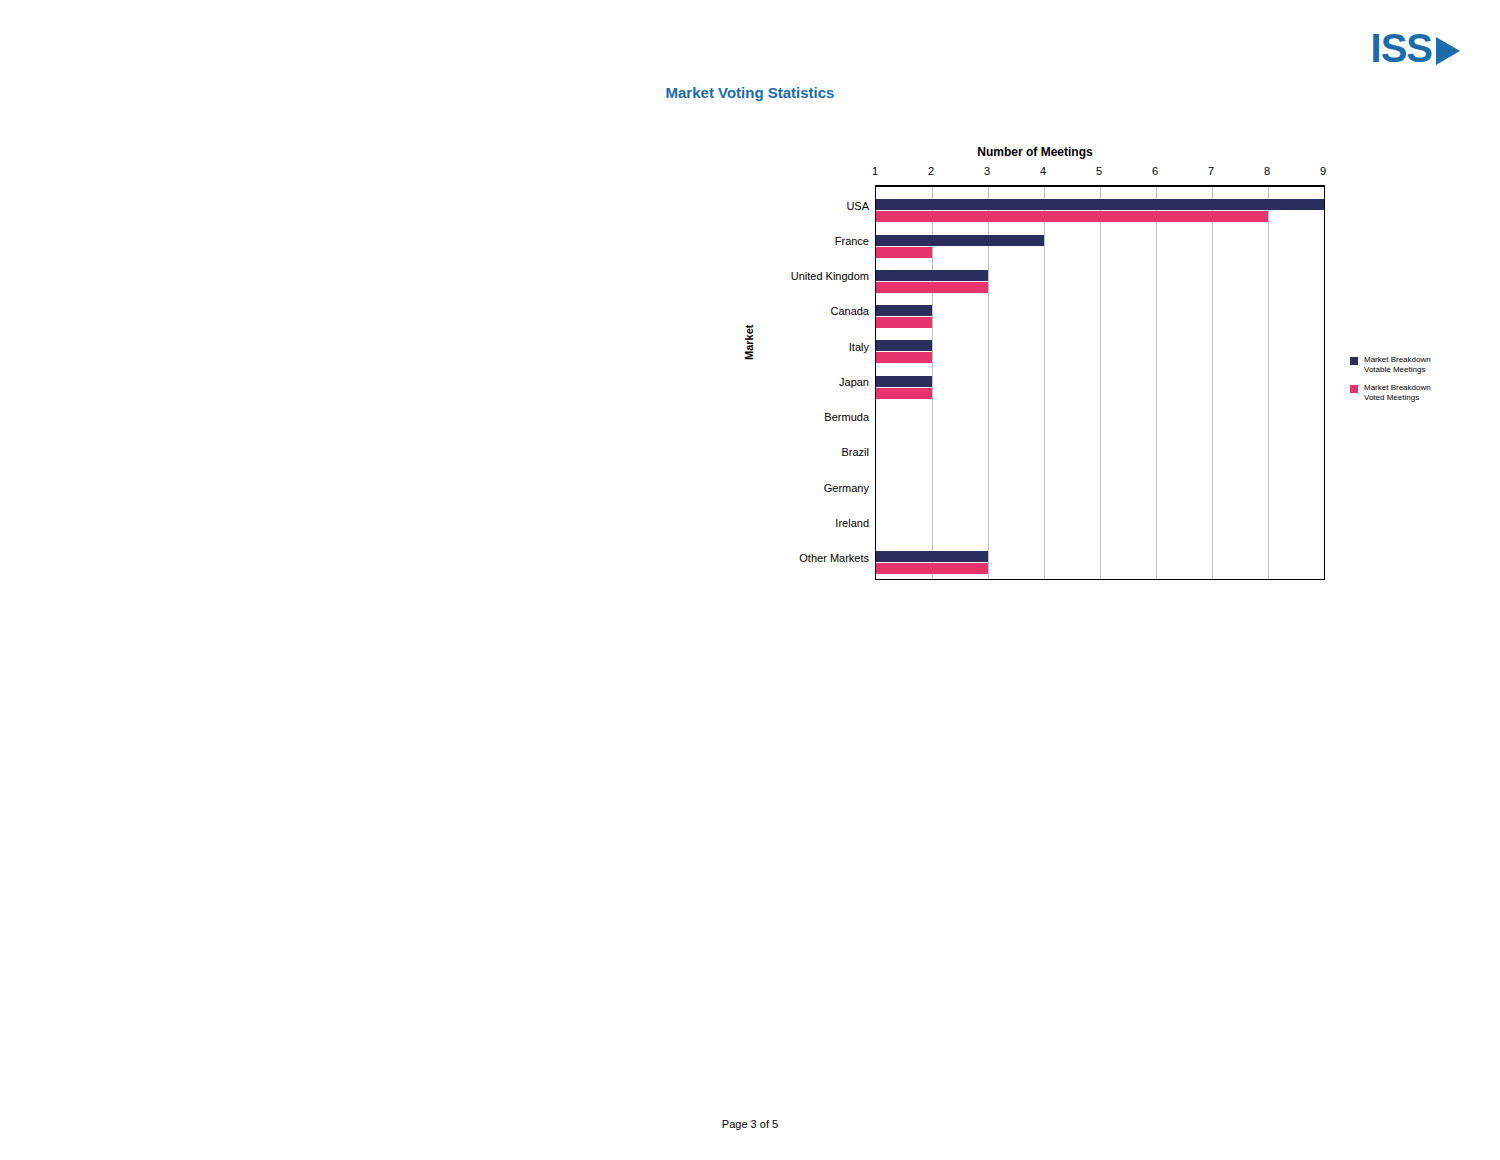ISS
Market Voting Statistics
Number of Meetings
1
2
3
4
5
6
7
8
9
Market
USA
France
United Kingdom
Canada
Italy
Japan
Bermuda
Brazil
Germany
Ireland
Other Markets
Market Breakdown
Votable Meetings
Market Breakdown
Voted Meetings
Page 3 of 5